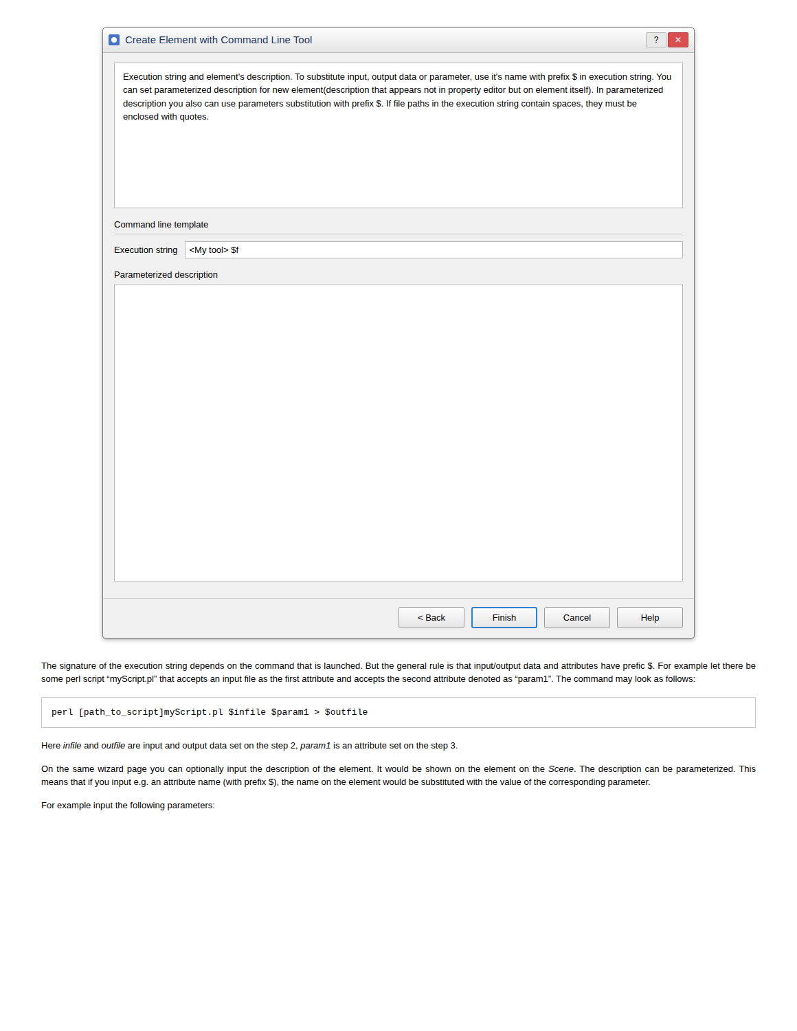Create Element with Command Line Tool
? ✕
Execution string and element's description. To substitute input, output data or parameter, use it's name with prefix $ in execution string. You can set parameterized description for new element(description that appears not in property editor but on element itself). In parameterized description you also can use parameters substitution with prefix $. If file paths in the execution string contain spaces, they must be enclosed with quotes.
Command line template
Execution string
Parameterized description
< Back Finish Cancel Help
The signature of the execution string depends on the command that is launched. But the general rule is that input/output data and attributes have prefic $. For example let there be some perl script “myScript.pl” that accepts an input file as the first attribute and accepts the second attribute denoted as “param1”. The command may look as follows:
perl [path_to_script]myScript.pl $infile $param1 > $outfile
Here infile and outfile are input and output data set on the step 2, param1 is an attribute set on the step 3.
On the same wizard page you can optionally input the description of the element. It would be shown on the element on the Scene. The description can be parameterized. This means that if you input e.g. an attribute name (with prefix $), the name on the element would be substituted with the value of the corresponding parameter.
For example input the following parameters: